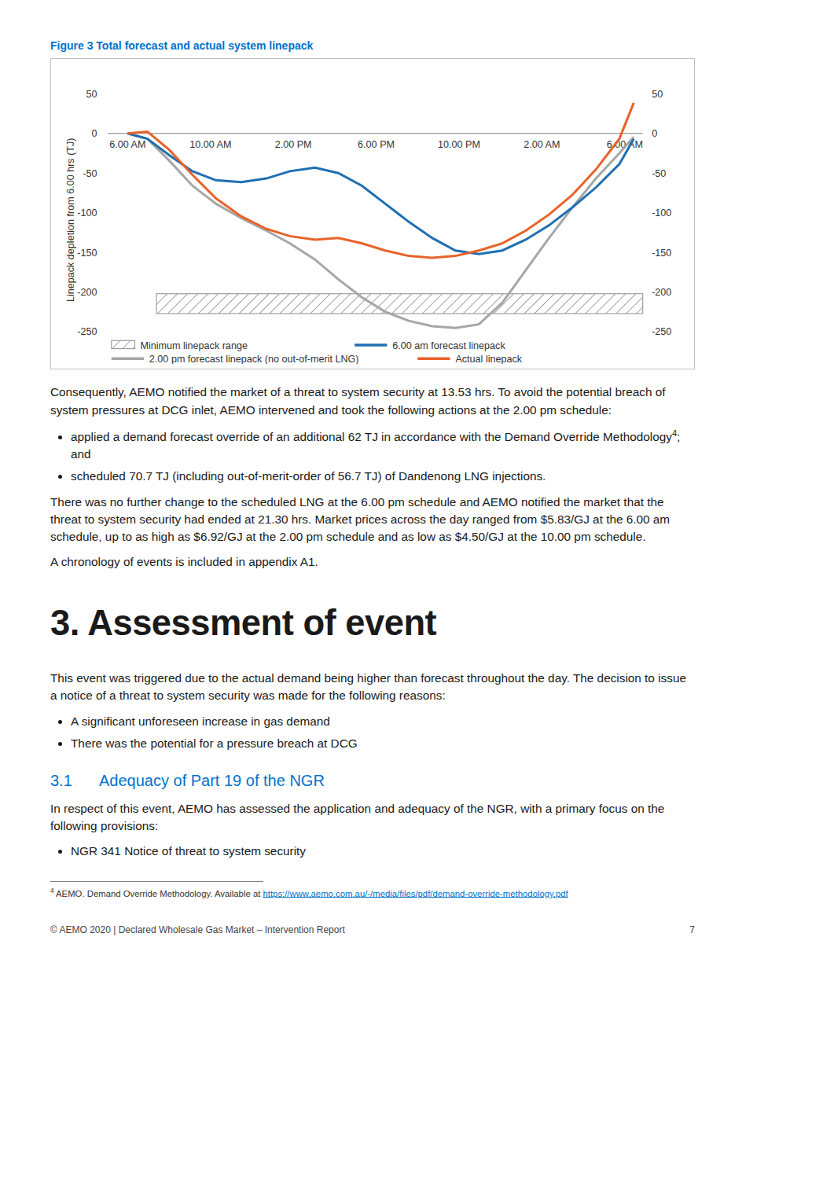Figure 3 Total forecast and actual system linepack
50 0 -50 -100 -150 -200 -250 50 0 -50 -100 -150 -200 -250 Linepack depletion from 6.00 hrs (TJ) 6.00 AM 10.00 AM 2.00 PM 6.00 PM 10.00 PM 2.00 AM 6.00 AM Minimum linepack range 6.00 am forecast linepack 2.00 pm forecast linepack (no out-of-merit LNG) Actual linepack
Consequently, AEMO notified the market of a threat to system security at 13.53 hrs. To avoid the potential breach of system pressures at DCG inlet, AEMO intervened and took the following actions at the 2.00 pm schedule:
applied a demand forecast override of an additional 62 TJ in accordance with the Demand Override Methodology4; and
scheduled 70.7 TJ (including out-of-merit-order of 56.7 TJ) of Dandenong LNG injections.
There was no further change to the scheduled LNG at the 6.00 pm schedule and AEMO notified the market that the threat to system security had ended at 21.30 hrs. Market prices across the day ranged from $5.83/GJ at the 6.00 am schedule, up to as high as $6.92/GJ at the 2.00 pm schedule and as low as $4.50/GJ at the 10.00 pm schedule.
A chronology of events is included in appendix A1.
3. Assessment of event
This event was triggered due to the actual demand being higher than forecast throughout the day. The decision to issue a notice of a threat to system security was made for the following reasons:
A significant unforeseen increase in gas demand
There was the potential for a pressure breach at DCG
3.1 Adequacy of Part 19 of the NGR
In respect of this event, AEMO has assessed the application and adequacy of the NGR, with a primary focus on the following provisions:
NGR 341 Notice of threat to system security
4 AEMO. Demand Override Methodology. Available at https://www.aemo.com.au/-/media/files/pdf/demand-override-methodology.pdf
© AEMO 2020 | Declared Wholesale Gas Market – Intervention Report 7